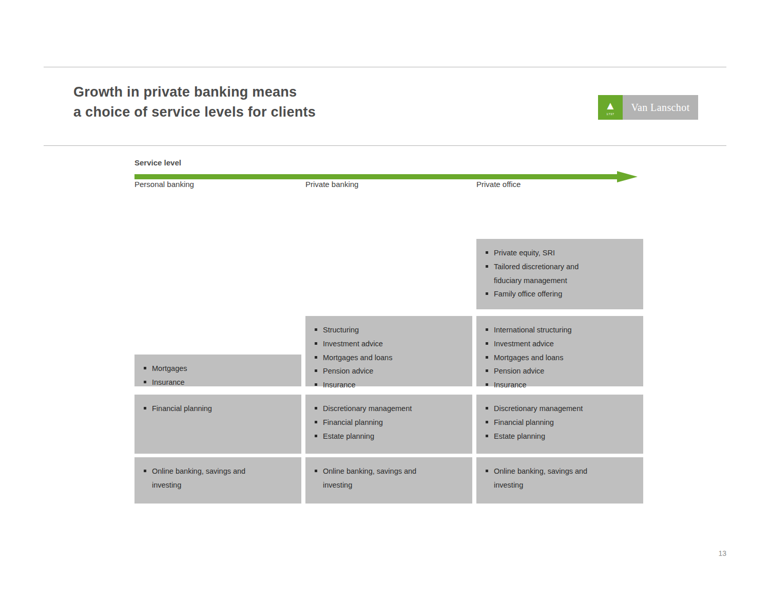Growth in private banking means
a choice of service levels for clients
▲ 1737
Van Lanschot
Service level
Personal banking
Private banking
Private office
Private equity, SRI
Tailored discretionary and
fiduciary management
Family office offering
Structuring
Investment advice
Mortgages and loans
Pension advice
Insurance
International structuring
Investment advice
Mortgages and loans
Pension advice
Insurance
Mortgages
Insurance
Financial planning
Discretionary management
Financial planning
Estate planning
Discretionary management
Financial planning
Estate planning
Online banking, savings and
investing
Online banking, savings and
investing
Online banking, savings and
investing
13